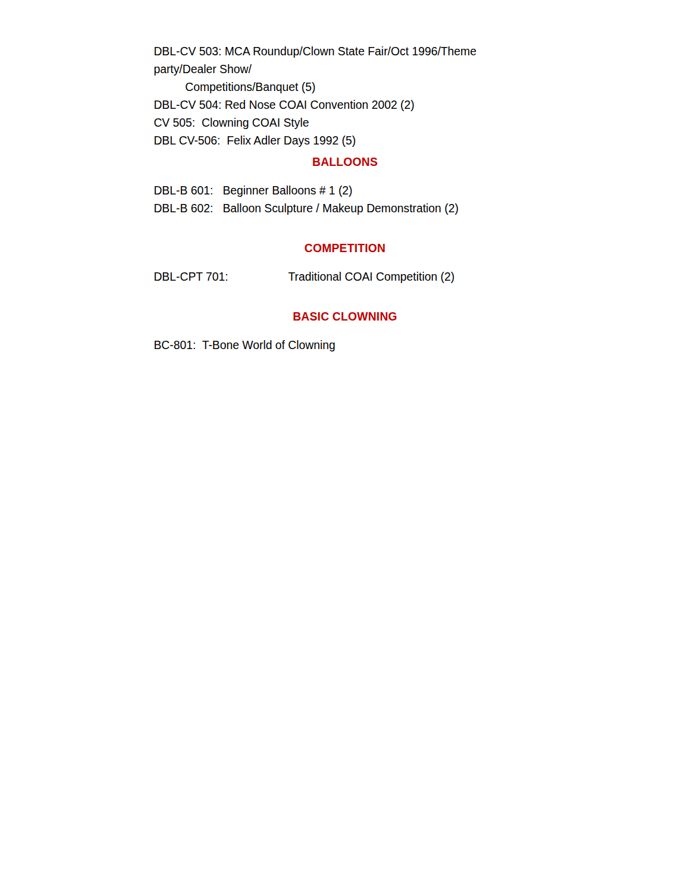DBL-CV 503: MCA Roundup/Clown State Fair/Oct 1996/Theme party/Dealer Show/
Competitions/Banquet (5)
DBL-CV 504: Red Nose COAI Convention 2002 (2)
CV 505: Clowning COAI Style
DBL CV-506: Felix Adler Days 1992 (5)
BALLOONS
DBL-B 601: Beginner Balloons # 1 (2)
DBL-B 602: Balloon Sculpture / Makeup Demonstration (2)
COMPETITION
DBL-CPT 701: Traditional COAI Competition (2)
BASIC CLOWNING
BC-801: T-Bone World of Clowning